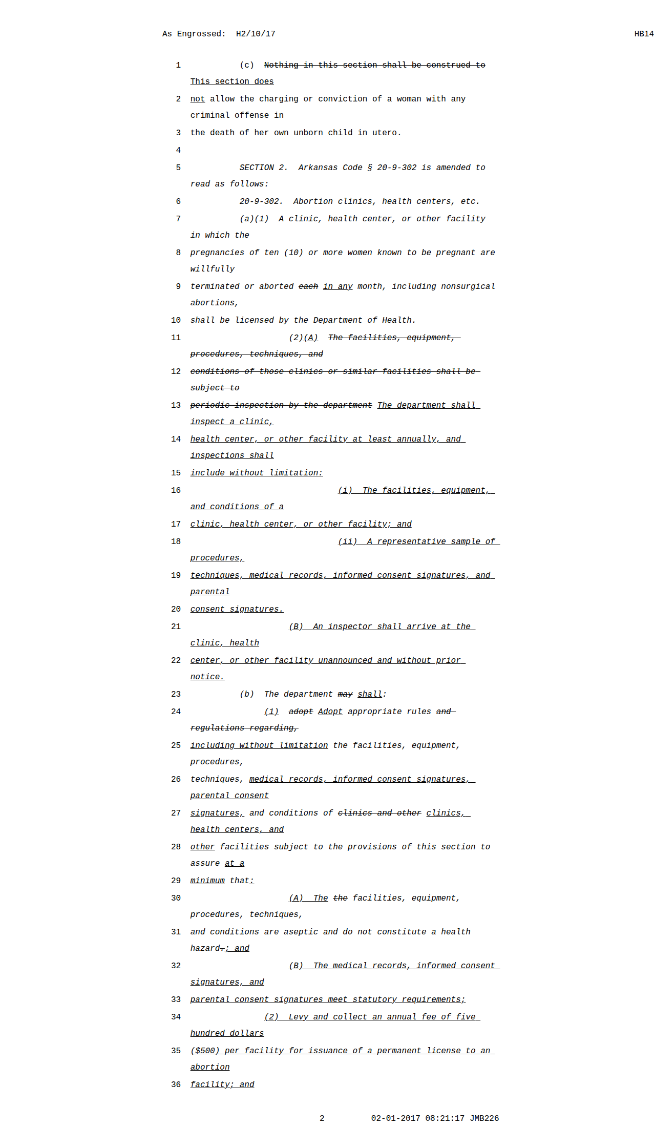As Engrossed: H2/10/17 HB1428
| 1 | (c) Nothing in this section shall be construed to This section does |
| 2 | not allow the charging or conviction of a woman with any criminal offense in |
| 3 | the death of her own unborn child in utero. |
| 4 | |
| 5 | SECTION 2. Arkansas Code § 20-9-302 is amended to read as follows: |
| 6 | 20-9-302. Abortion clinics, health centers, etc. |
| 7 | (a)(1) A clinic, health center, or other facility in which the |
| 8 | pregnancies of ten (10) or more women known to be pregnant are willfully |
| 9 | terminated or aborted each in any month, including nonsurgical abortions, |
| 10 | shall be licensed by the Department of Health. |
| 11 | (2) (A) The facilities, equipment, procedures, techniques, and |
| 12 | conditions of those clinics or similar facilities shall be subject to |
| 13 | periodic inspection by the department The department shall inspect a clinic, |
| 14 | health center, or other facility at least annually, and inspections shall |
| 15 | include without limitation: |
| 16 | (i) The facilities, equipment, and conditions of a |
| 17 | clinic, health center, or other facility; and |
| 18 | (ii) A representative sample of procedures, |
| 19 | techniques, medical records, informed consent signatures, and parental |
| 20 | consent signatures. |
| 21 | (B) An inspector shall arrive at the clinic, health |
| 22 | center, or other facility unannounced and without prior notice. |
| 23 | (b) The department may shall : |
| 24 | (1) adopt Adopt appropriate rules and regulations regarding, |
| 25 | including without limitation the facilities, equipment, procedures, |
| 26 | techniques, medical records, informed consent signatures, parental consent |
| 27 | signatures, and conditions of clinics and other clinics, health centers, and |
| 28 | other facilities subject to the provisions of this section to assure at a |
| 29 | minimum that : |
| 30 | (A) The the facilities, equipment, procedures, techniques, |
| 31 | and conditions are aseptic and do not constitute a health hazard . ; and |
| 32 | (B) The medical records, informed consent signatures, and |
| 33 | parental consent signatures meet statutory requirements; |
| 34 | (2) Levy and collect an annual fee of five hundred dollars |
| 35 | ($500) per facility for issuance of a permanent license to an abortion |
| 36 | facility; and |
2
02-01-2017 08:21:17 JMB226